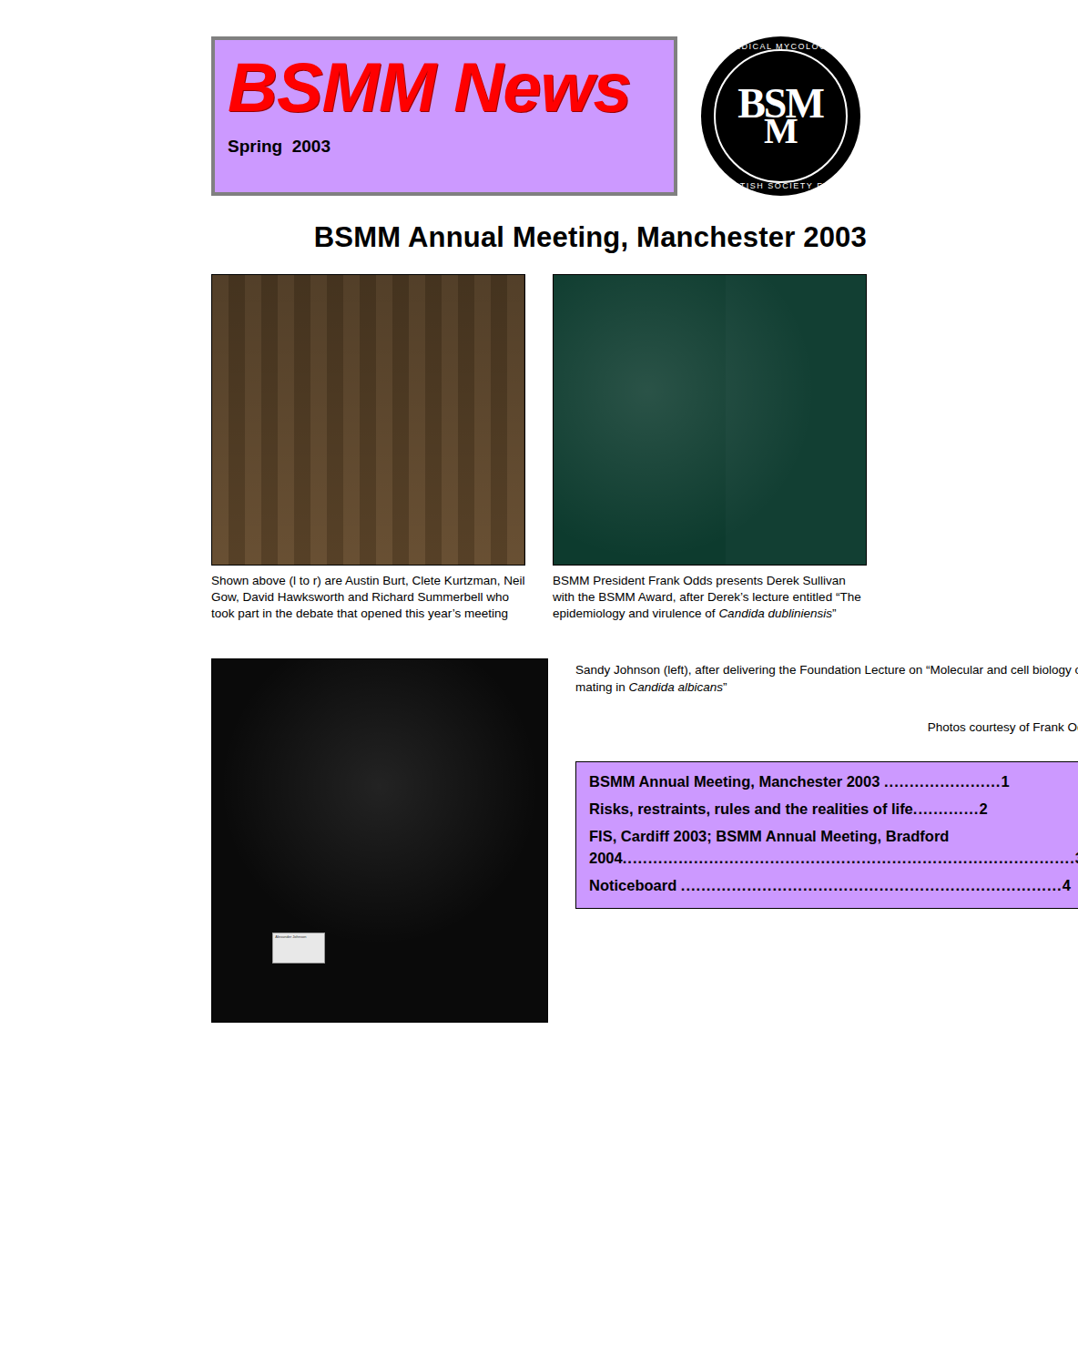BSMM News
Spring 2003
Medical Mycology BSMM British Society for
BSMM Annual Meeting, Manchester 2003
Shown above (l to r) are Austin Burt, Clete Kurtzman, Neil Gow, David Hawksworth and Richard Summerbell who took part in the debate that opened this year’s meeting
BSMM President Frank Odds presents Derek Sullivan with the BSMM Award, after Derek’s lecture entitled “The epidemiology and virulence of Candida dubliniensis”
Alexander Johnson
Sandy Johnson (left), after delivering the Foundation Lecture on “Molecular and cell biology of mating in Candida albicans”
Photos courtesy of Frank Odds
BSMM Annual Meeting, Manchester 2003 ....................... 1
Risks, restraints, rules and the realities of life............. 2
FIS, Cardiff 2003; BSMM Annual Meeting, Bradford 2004......................................................................................... 3
Noticeboard ........................................................................... 4